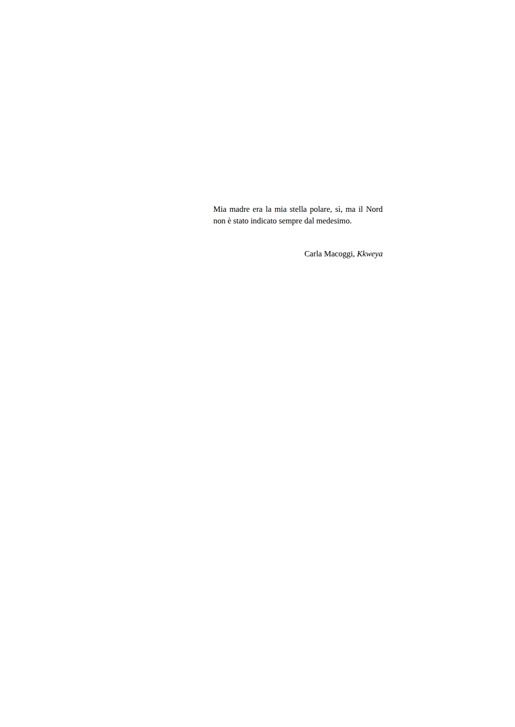Mia madre era la mia stella polare, sì, ma il Nord non è stato indicato sempre dal medesimo.
Carla Macoggi, Kkweya